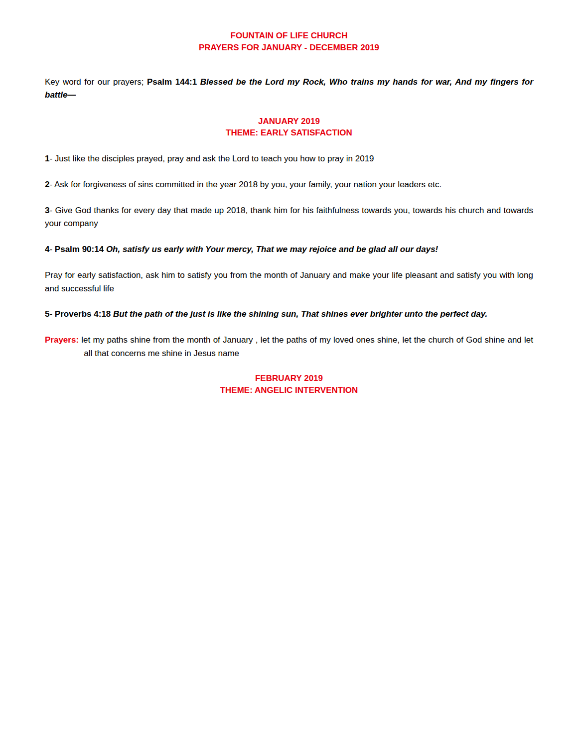FOUNTAIN OF LIFE CHURCH
PRAYERS FOR JANUARY - DECEMBER 2019
Key word for our prayers; Psalm 144:1 Blessed be the Lord my Rock, Who trains my hands for war, And my fingers for battle—
JANUARY 2019
THEME: EARLY SATISFACTION
1- Just like the disciples prayed, pray and ask the Lord to teach you how to pray in 2019
2- Ask for forgiveness of sins committed in the year 2018 by you, your family, your nation your leaders etc.
3- Give God thanks for every day that made up 2018, thank him for his faithfulness towards you, towards his church and towards your company
4- Psalm 90:14 Oh, satisfy us early with Your mercy, That we may rejoice and be glad all our days!
Pray for early satisfaction, ask him to satisfy you from the month of January and make your life pleasant and satisfy you with long and successful life
5- Proverbs 4:18 But the path of the just is like the shining sun, That shines ever brighter unto the perfect day.
Prayers: let my paths shine from the month of January , let the paths of my loved ones shine, let the church of God shine and let all that concerns me shine in Jesus name
FEBRUARY 2019
THEME: ANGELIC INTERVENTION